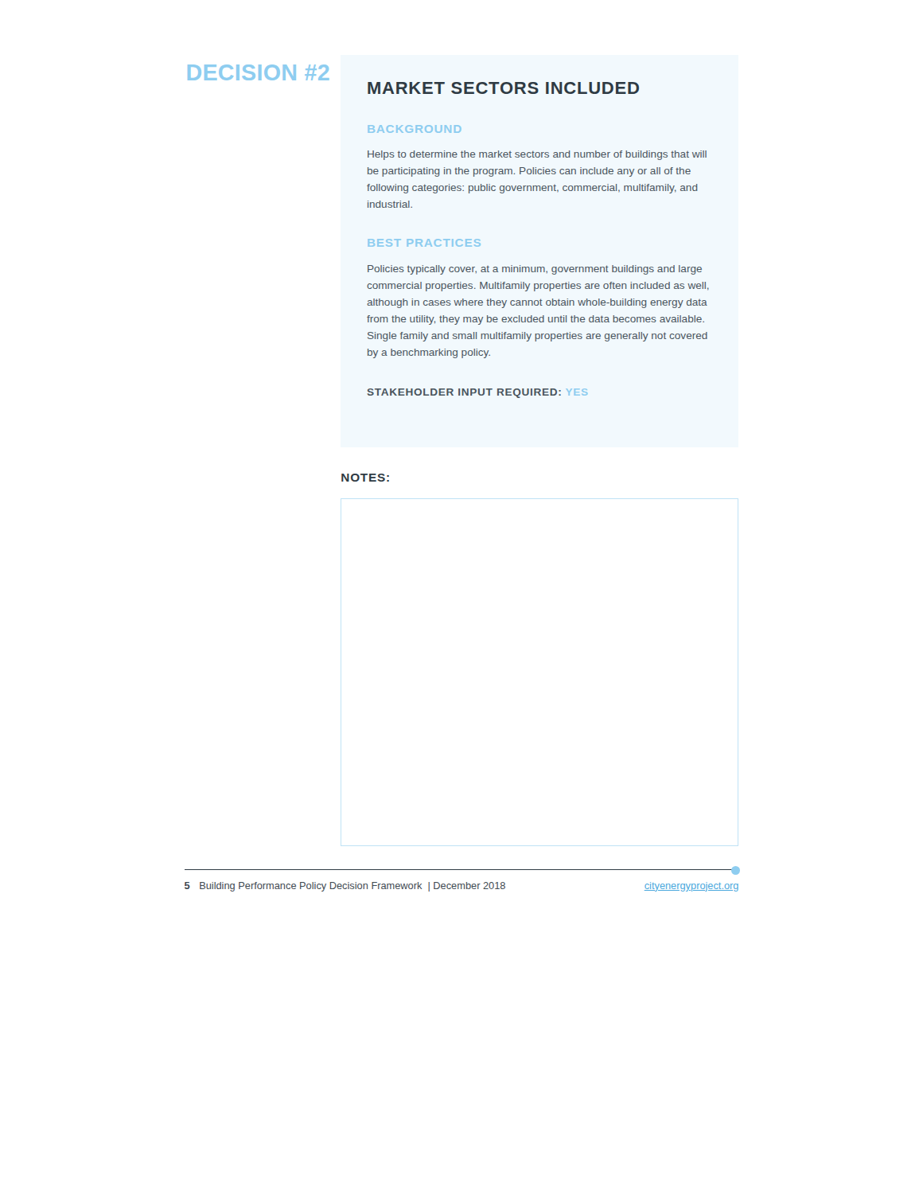DECISION #2
Market Sectors Included
Background
Helps to determine the market sectors and number of buildings that will be participating in the program. Policies can include any or all of the following categories: public government, commercial, multifamily, and industrial.
Best Practices
Policies typically cover, at a minimum, government buildings and large commercial properties. Multifamily properties are often included as well, although in cases where they cannot obtain whole-building energy data from the utility, they may be excluded until the data becomes available. Single family and small multifamily properties are generally not covered by a benchmarking policy.
Stakeholder Input Required: Yes
Notes:
5 Building Performance Policy Decision Framework | December 2018
cityenergyproject.org